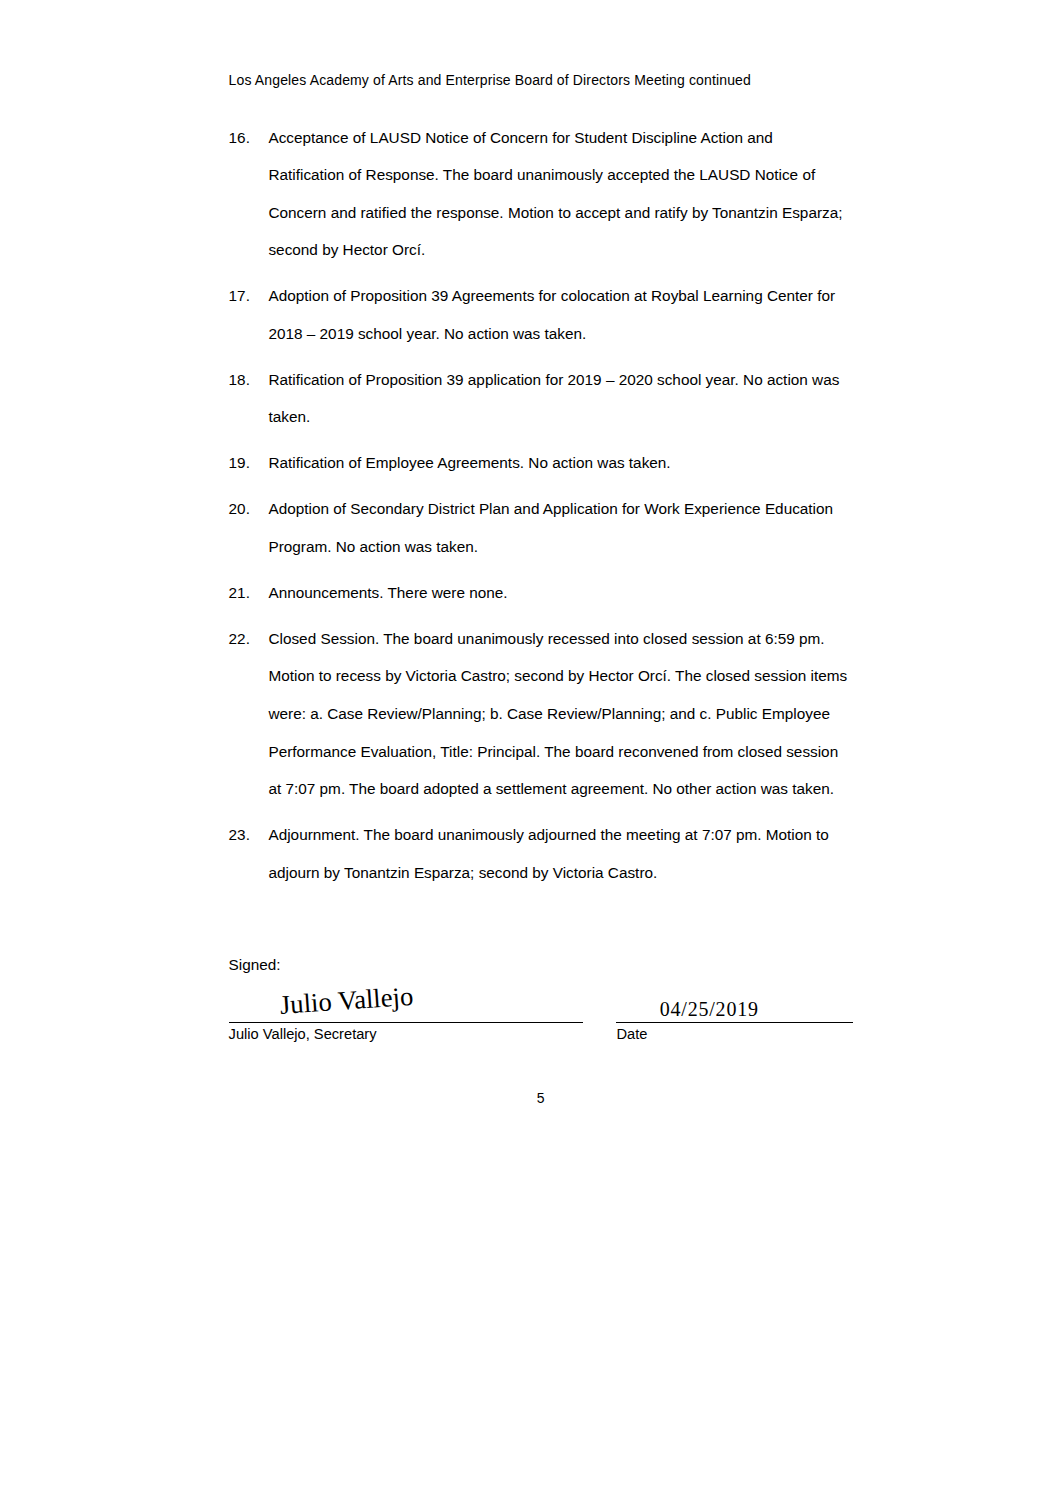Los Angeles Academy of Arts and Enterprise Board of Directors Meeting continued
16. Acceptance of LAUSD Notice of Concern for Student Discipline Action and Ratification of Response. The board unanimously accepted the LAUSD Notice of Concern and ratified the response. Motion to accept and ratify by Tonantzin Esparza; second by Hector Orcí.
17. Adoption of Proposition 39 Agreements for colocation at Roybal Learning Center for 2018 – 2019 school year. No action was taken.
18. Ratification of Proposition 39 application for 2019 – 2020 school year. No action was taken.
19. Ratification of Employee Agreements. No action was taken.
20. Adoption of Secondary District Plan and Application for Work Experience Education Program. No action was taken.
21. Announcements. There were none.
22. Closed Session. The board unanimously recessed into closed session at 6:59 pm. Motion to recess by Victoria Castro; second by Hector Orcí. The closed session items were: a. Case Review/Planning; b. Case Review/Planning; and c. Public Employee Performance Evaluation, Title: Principal. The board reconvened from closed session at 7:07 pm. The board adopted a settlement agreement. No other action was taken.
23. Adjournment. The board unanimously adjourned the meeting at 7:07 pm. Motion to adjourn by Tonantzin Esparza; second by Victoria Castro.
Signed:
Julio Vallejo
Julio Vallejo, Secretary
04/25/2019
Date
5